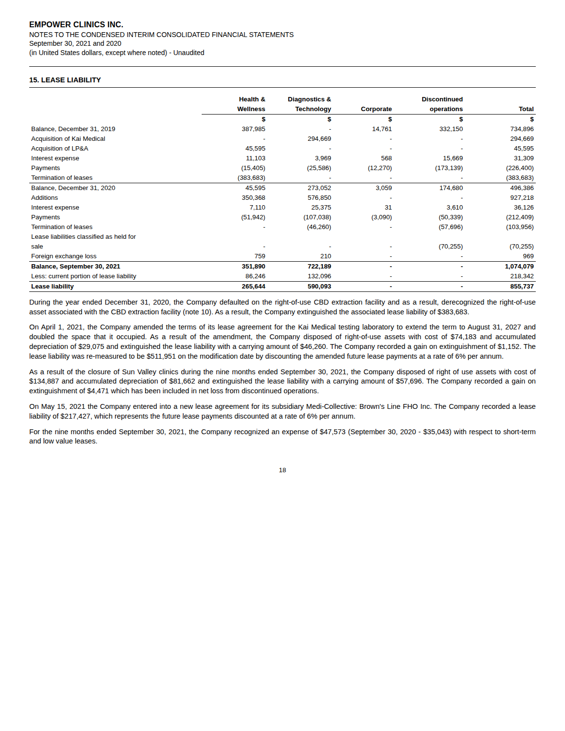EMPOWER CLINICS INC.
NOTES TO THE CONDENSED INTERIM CONSOLIDATED FINANCIAL STATEMENTS
September 30, 2021 and 2020
(in United States dollars, except where noted) - Unaudited
15. LEASE LIABILITY
| | Health & | Diagnostics & | | Discontinued | |
| --- | --- | --- | --- | --- | --- |
| | Wellness | Technology | Corporate | operations | Total |
| | $ | $ | $ | $ | $ |
| Balance, December 31, 2019 | 387,985 | - | 14,761 | 332,150 | 734,896 |
| Acquisition of Kai Medical | - | 294,669 | - | - | 294,669 |
| Acquisition of LP&A | 45,595 | - | - | - | 45,595 |
| Interest expense | 11,103 | 3,969 | 568 | 15,669 | 31,309 |
| Payments | (15,405) | (25,586) | (12,270) | (173,139) | (226,400) |
| Termination of leases | (383,683) | - | - | - | (383,683) |
| Balance, December 31, 2020 | 45,595 | 273,052 | 3,059 | 174,680 | 496,386 |
| Additions | 350,368 | 576,850 | - | - | 927,218 |
| Interest expense | 7,110 | 25,375 | 31 | 3,610 | 36,126 |
| Payments | (51,942) | (107,038) | (3,090) | (50,339) | (212,409) |
| Termination of leases | - | (46,260) | - | (57,696) | (103,956) |
| Lease liabilities classified as held for | | | | | |
| sale | - | - | - | (70,255) | (70,255) |
| Foreign exchange loss | 759 | 210 | - | - | 969 |
| Balance, September 30, 2021 | 351,890 | 722,189 | - | - | 1,074,079 |
| Less: current portion of lease liability | 86,246 | 132,096 | - | - | 218,342 |
| Lease liability | 265,644 | 590,093 | - | - | 855,737 |
During the year ended December 31, 2020, the Company defaulted on the right-of-use CBD extraction facility and as a result, derecognized the right-of-use asset associated with the CBD extraction facility (note 10). As a result, the Company extinguished the associated lease liability of $383,683.
On April 1, 2021, the Company amended the terms of its lease agreement for the Kai Medical testing laboratory to extend the term to August 31, 2027 and doubled the space that it occupied. As a result of the amendment, the Company disposed of right-of-use assets with cost of $74,183 and accumulated depreciation of $29,075 and extinguished the lease liability with a carrying amount of $46,260. The Company recorded a gain on extinguishment of $1,152. The lease liability was re-measured to be $511,951 on the modification date by discounting the amended future lease payments at a rate of 6% per annum.
As a result of the closure of Sun Valley clinics during the nine months ended September 30, 2021, the Company disposed of right of use assets with cost of $134,887 and accumulated depreciation of $81,662 and extinguished the lease liability with a carrying amount of $57,696. The Company recorded a gain on extinguishment of $4,471 which has been included in net loss from discontinued operations.
On May 15, 2021 the Company entered into a new lease agreement for its subsidiary Medi-Collective: Brown's Line FHO Inc. The Company recorded a lease liability of $217,427, which represents the future lease payments discounted at a rate of 6% per annum.
For the nine months ended September 30, 2021, the Company recognized an expense of $47,573 (September 30, 2020 - $35,043) with respect to short-term and low value leases.
18